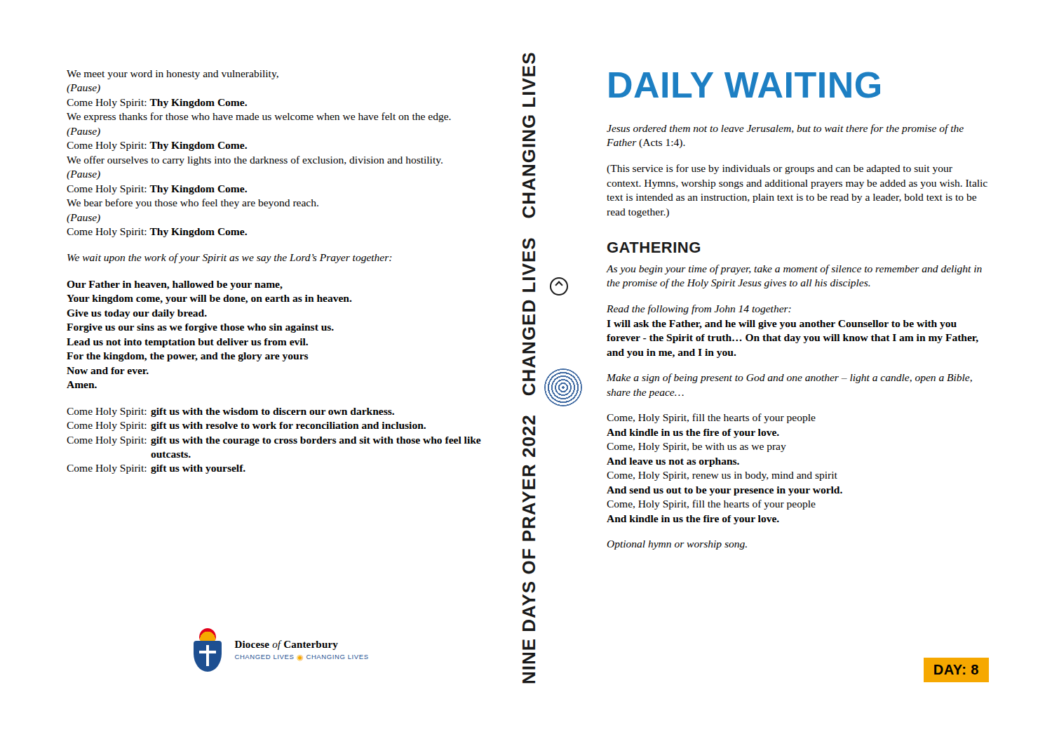We meet your word in honesty and vulnerability,
(Pause)
Come Holy Spirit: Thy Kingdom Come.
We express thanks for those who have made us welcome when we have felt on the edge.
(Pause)
Come Holy Spirit: Thy Kingdom Come.
We offer ourselves to carry lights into the darkness of exclusion, division and hostility.
(Pause)
Come Holy Spirit: Thy Kingdom Come.
We bear before you those who feel they are beyond reach.
(Pause)
Come Holy Spirit: Thy Kingdom Come.
We wait upon the work of your Spirit as we say the Lord’s Prayer together:
Our Father in heaven, hallowed be your name,
Your kingdom come, your will be done, on earth as in heaven.
Give us today our daily bread.
Forgive us our sins as we forgive those who sin against us.
Lead us not into temptation but deliver us from evil.
For the kingdom, the power, and the glory are yours
Now and for ever.
Amen.
Come Holy Spirit: gift us with the wisdom to discern our own darkness.
Come Holy Spirit: gift us with resolve to work for reconciliation and inclusion.
Come Holy Spirit: gift us with the courage to cross borders and sit with those who feel like outcasts.
Come Holy Spirit: gift us with yourself.
Diocese of Canterbury
CHANGED LIVES ◉ CHANGING LIVES
NINE DAYS OF PRAYER 2022 CHANGED LIVES CHANGING LIVES
Daily Waiting
Jesus ordered them not to leave Jerusalem, but to wait there for the promise of the Father (Acts 1:4).
(This service is for use by individuals or groups and can be adapted to suit your context. Hymns, worship songs and additional prayers may be added as you wish. Italic text is intended as an instruction, plain text is to be read by a leader, bold text is to be read together.)
Gathering
As you begin your time of prayer, take a moment of silence to remember and delight in the promise of the Holy Spirit Jesus gives to all his disciples.
Read the following from John 14 together:
I will ask the Father, and he will give you another Counsellor to be with you forever - the Spirit of truth… On that day you will know that I am in my Father, and you in me, and I in you.
Make a sign of being present to God and one another – light a candle, open a Bible, share the peace…
Come, Holy Spirit, fill the hearts of your people
And kindle in us the fire of your love.
Come, Holy Spirit, be with us as we pray
And leave us not as orphans.
Come, Holy Spirit, renew us in body, mind and spirit
And send us out to be your presence in your world.
Come, Holy Spirit, fill the hearts of your people
And kindle in us the fire of your love.
Optional hymn or worship song.
DAY: 8